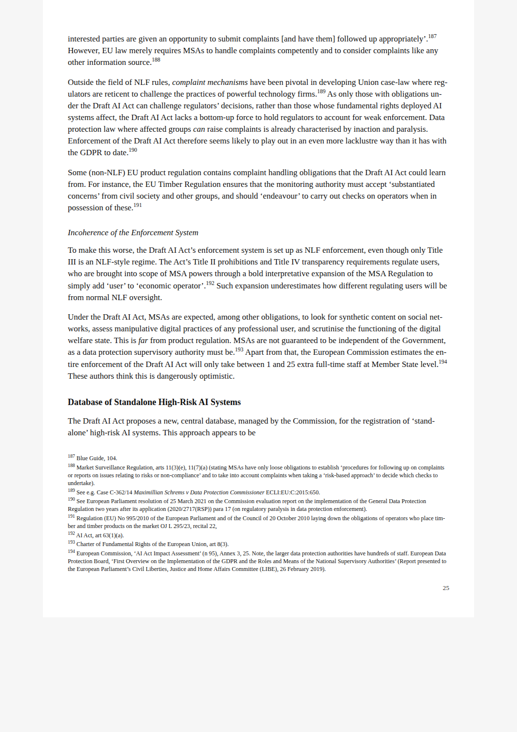interested parties are given an opportunity to submit complaints [and have them] followed up appropriately’.187 However, EU law merely requires MSAs to handle complaints competently and to consider complaints like any other information source.188
Outside the field of NLF rules, complaint mechanisms have been pivotal in developing Union case-law where regulators are reticent to challenge the practices of powerful technology firms.189 As only those with obligations under the Draft AI Act can challenge regulators’ decisions, rather than those whose fundamental rights deployed AI systems affect, the Draft AI Act lacks a bottom-up force to hold regulators to account for weak enforcement. Data protection law where affected groups can raise complaints is already characterised by inaction and paralysis. Enforcement of the Draft AI Act therefore seems likely to play out in an even more lacklustre way than it has with the GDPR to date.190
Some (non-NLF) EU product regulation contains complaint handling obligations that the Draft AI Act could learn from. For instance, the EU Timber Regulation ensures that the monitoring authority must accept ‘substantiated concerns’ from civil society and other groups, and should ‘endeavour’ to carry out checks on operators when in possession of these.191
Incoherence of the Enforcement System
To make this worse, the Draft AI Act’s enforcement system is set up as NLF enforcement, even though only Title III is an NLF-style regime. The Act’s Title II prohibitions and Title IV transparency requirements regulate users, who are brought into scope of MSA powers through a bold interpretative expansion of the MSA Regulation to simply add ‘user’ to ‘economic operator’.192 Such expansion underestimates how different regulating users will be from normal NLF oversight.
Under the Draft AI Act, MSAs are expected, among other obligations, to look for synthetic content on social networks, assess manipulative digital practices of any professional user, and scrutinise the functioning of the digital welfare state. This is far from product regulation. MSAs are not guaranteed to be independent of the Government, as a data protection supervisory authority must be.193 Apart from that, the European Commission estimates the entire enforcement of the Draft AI Act will only take between 1 and 25 extra full-time staff at Member State level.194 These authors think this is dangerously optimistic.
Database of Standalone High-Risk AI Systems
The Draft AI Act proposes a new, central database, managed by the Commission, for the registration of ‘standalone’ high-risk AI systems. This approach appears to be
187 Blue Guide, 104.
188 Market Surveillance Regulation, arts 11(3)(e), 11(7)(a) (stating MSAs have only loose obligations to establish ‘procedures for following up on complaints or reports on issues relating to risks or non-compliance’ and to take into account complaints when taking a ‘risk-based approach’ to decide which checks to undertake).
189 See e.g. Case C-362/14 Maximillian Schrems v Data Protection Commissioner ECLI:EU:C:2015:650.
190 See European Parliament resolution of 25 March 2021 on the Commission evaluation report on the implementation of the General Data Protection Regulation two years after its application (2020/2717(RSP)) para 17 (on regulatory paralysis in data protection enforcement).
191 Regulation (EU) No 995/2010 of the European Parliament and of the Council of 20 October 2010 laying down the obligations of operators who place timber and timber products on the market OJ L 295/23, recital 22,
192 AI Act, art 63(1)(a).
193 Charter of Fundamental Rights of the European Union, art 8(3).
194 European Commission, ‘AI Act Impact Assessment’ (n 95), Annex 3, 25. Note, the larger data protection authorities have hundreds of staff. European Data Protection Board, ‘First Overview on the Implementation of the GDPR and the Roles and Means of the National Supervisory Authorities’ (Report presented to the European Parliament’s Civil Liberties, Justice and Home Affairs Committee (LIBE), 26 February 2019).
25